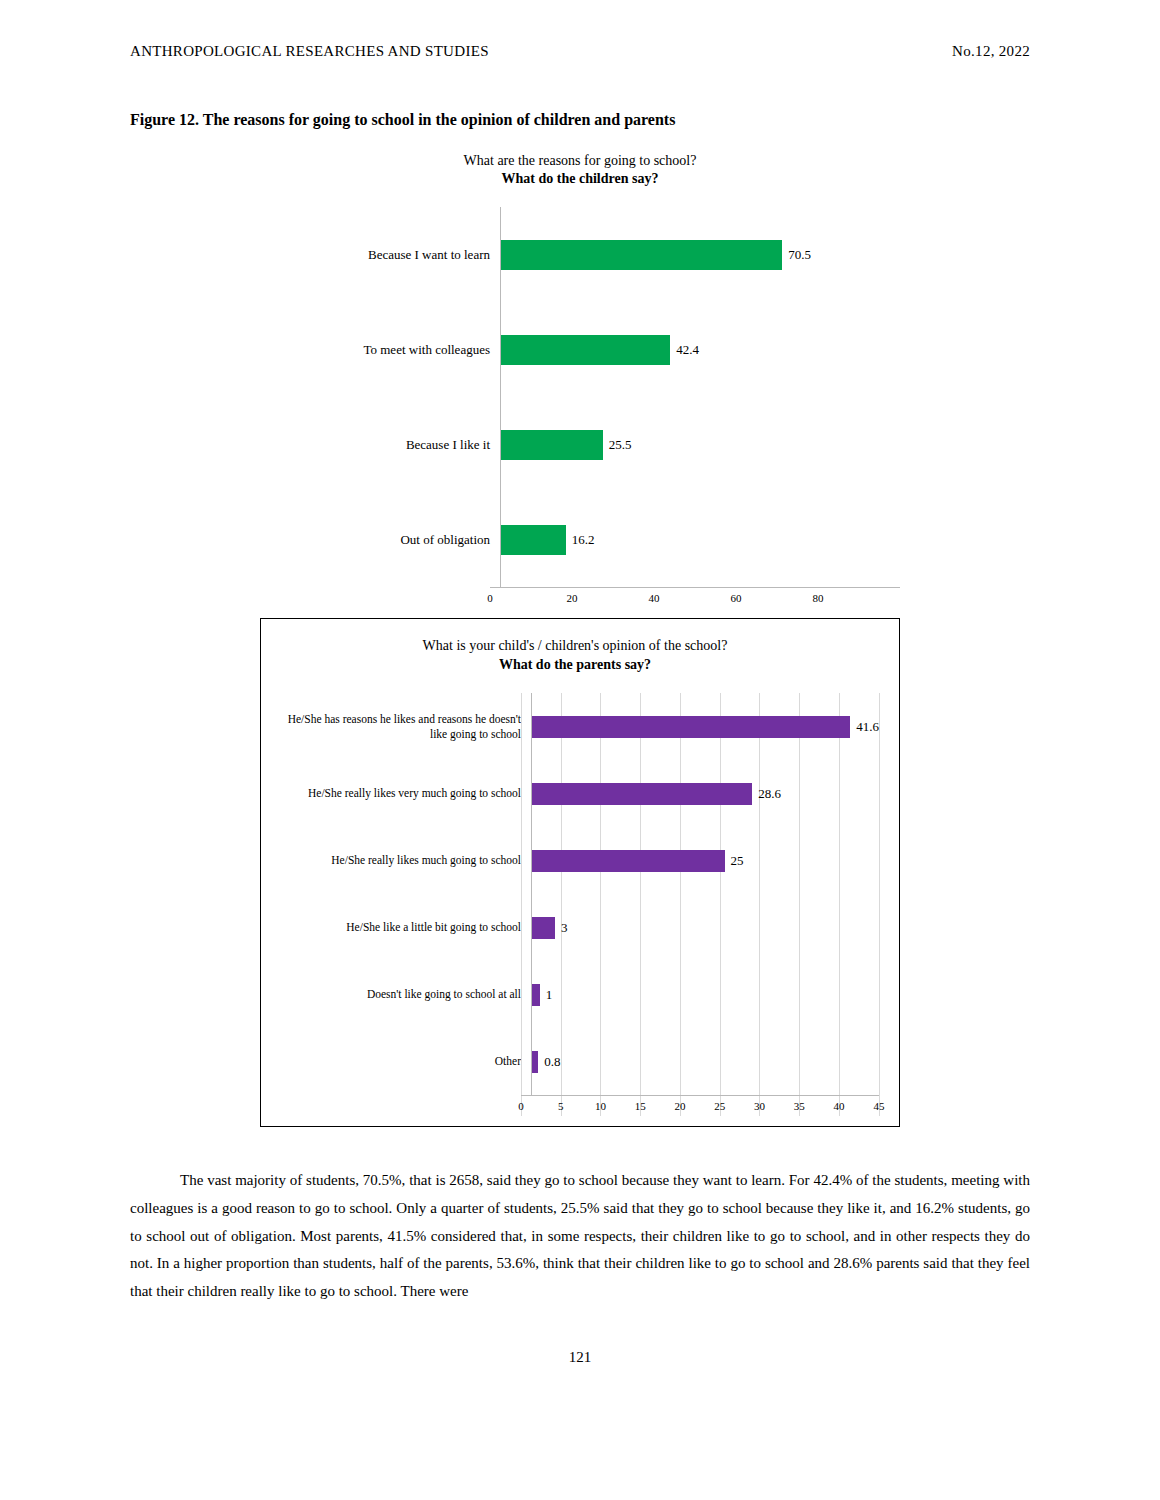Anthropological Researches and Studies No.12, 2022
Figure 12. The reasons for going to school in the opinion of children and parents
What are the reasons for going to school?
What do the children say?
Because I want to learn
70.5
To meet with colleagues
42.4
Because I like it
25.5
Out of obligation
16.2
0 20 40 60 80
What is your child's / children's opinion of the school?
What do the parents say?
He/She has reasons he likes and reasons he doesn't like going to school
41.6
He/She really likes very much going to school
28.6
He/She really likes much going to school
25
He/She like a little bit going to school
3
Doesn't like going to school at all
1
Other
0.8
0 5 10 15 20 25 30 35 40 45
The vast majority of students, 70.5%, that is 2658, said they go to school because they want to learn. For 42.4% of the students, meeting with colleagues is a good reason to go to school. Only a quarter of students, 25.5% said that they go to school because they like it, and 16.2% students, go to school out of obligation. Most parents, 41.5% considered that, in some respects, their children like to go to school, and in other respects they do not. In a higher proportion than students, half of the parents, 53.6%, think that their children like to go to school and 28.6% parents said that they feel that their children really like to go to school. There were
121